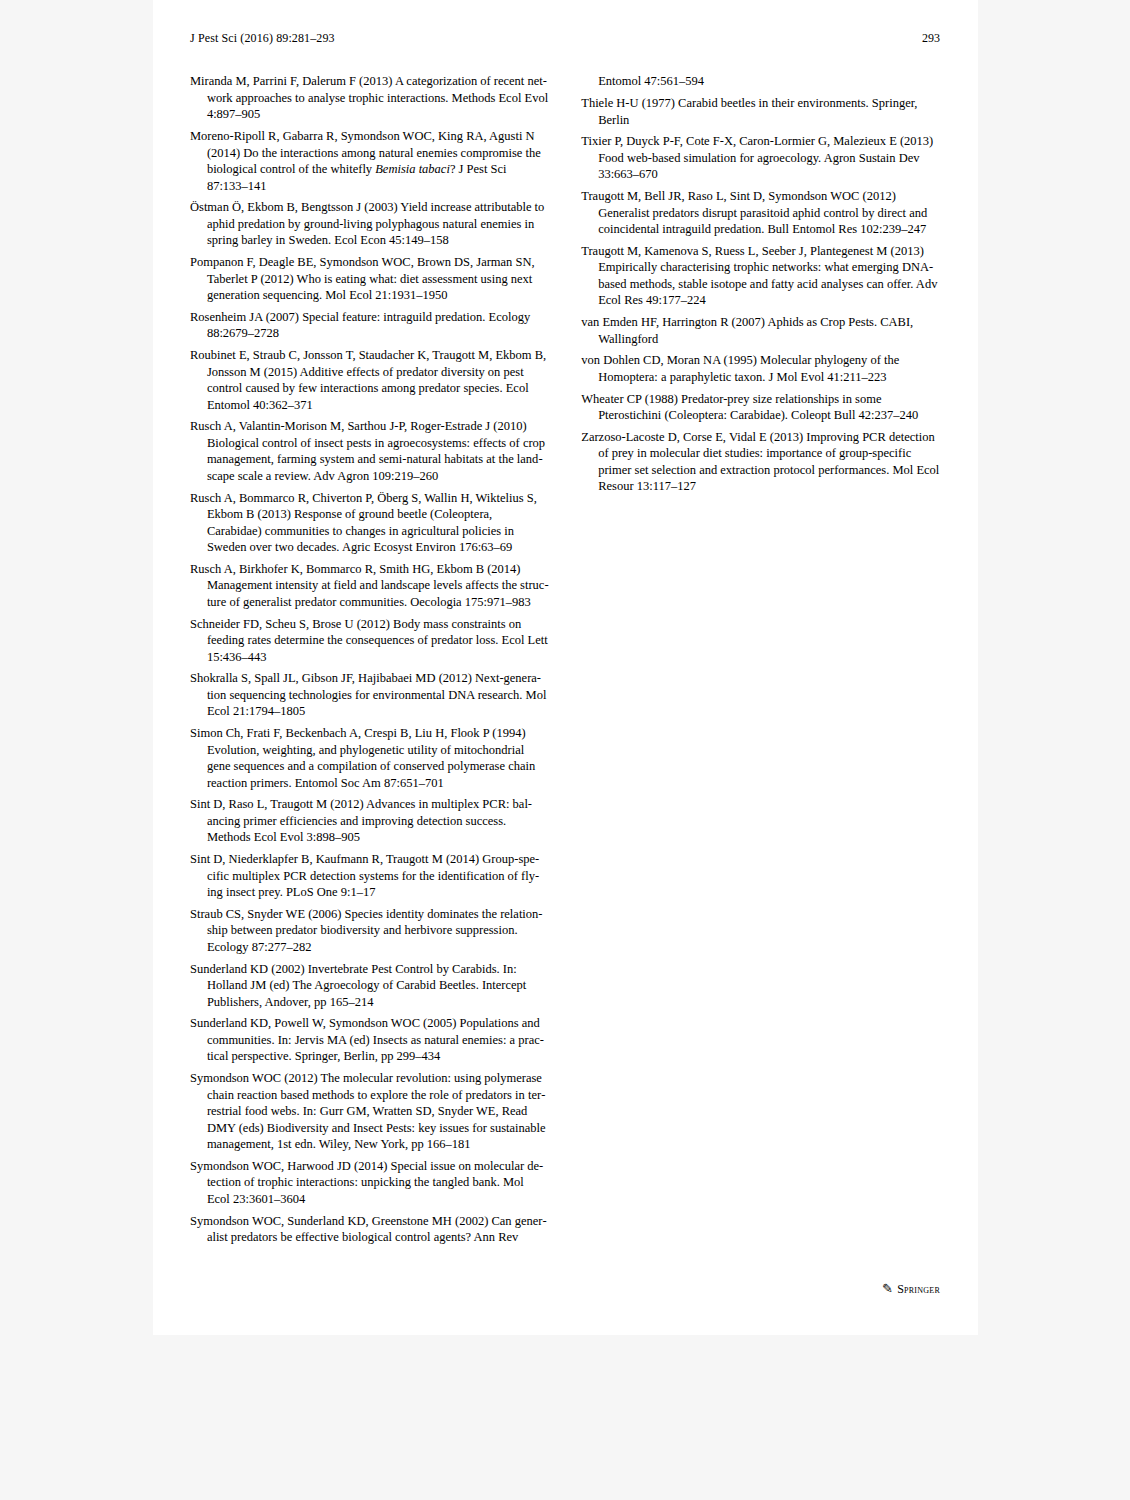J Pest Sci (2016) 89:281–293 293
Miranda M, Parrini F, Dalerum F (2013) A categorization of recent network approaches to analyse trophic interactions. Methods Ecol Evol 4:897–905
Moreno-Ripoll R, Gabarra R, Symondson WOC, King RA, Agusti N (2014) Do the interactions among natural enemies compromise the biological control of the whitefly Bemisia tabaci? J Pest Sci 87:133–141
Östman Ö, Ekbom B, Bengtsson J (2003) Yield increase attributable to aphid predation by ground-living polyphagous natural enemies in spring barley in Sweden. Ecol Econ 45:149–158
Pompanon F, Deagle BE, Symondson WOC, Brown DS, Jarman SN, Taberlet P (2012) Who is eating what: diet assessment using next generation sequencing. Mol Ecol 21:1931–1950
Rosenheim JA (2007) Special feature: intraguild predation. Ecology 88:2679–2728
Roubinet E, Straub C, Jonsson T, Staudacher K, Traugott M, Ekbom B, Jonsson M (2015) Additive effects of predator diversity on pest control caused by few interactions among predator species. Ecol Entomol 40:362–371
Rusch A, Valantin-Morison M, Sarthou J-P, Roger-Estrade J (2010) Biological control of insect pests in agroecosystems: effects of crop management, farming system and semi-natural habitats at the landscape scale a review. Adv Agron 109:219–260
Rusch A, Bommarco R, Chiverton P, Öberg S, Wallin H, Wiktelius S, Ekbom B (2013) Response of ground beetle (Coleoptera, Carabidae) communities to changes in agricultural policies in Sweden over two decades. Agric Ecosyst Environ 176:63–69
Rusch A, Birkhofer K, Bommarco R, Smith HG, Ekbom B (2014) Management intensity at field and landscape levels affects the structure of generalist predator communities. Oecologia 175:971–983
Schneider FD, Scheu S, Brose U (2012) Body mass constraints on feeding rates determine the consequences of predator loss. Ecol Lett 15:436–443
Shokralla S, Spall JL, Gibson JF, Hajibabaei MD (2012) Next-generation sequencing technologies for environmental DNA research. Mol Ecol 21:1794–1805
Simon Ch, Frati F, Beckenbach A, Crespi B, Liu H, Flook P (1994) Evolution, weighting, and phylogenetic utility of mitochondrial gene sequences and a compilation of conserved polymerase chain reaction primers. Entomol Soc Am 87:651–701
Sint D, Raso L, Traugott M (2012) Advances in multiplex PCR: balancing primer efficiencies and improving detection success. Methods Ecol Evol 3:898–905
Sint D, Niederklapfer B, Kaufmann R, Traugott M (2014) Group-specific multiplex PCR detection systems for the identification of flying insect prey. PLoS One 9:1–17
Straub CS, Snyder WE (2006) Species identity dominates the relationship between predator biodiversity and herbivore suppression. Ecology 87:277–282
Sunderland KD (2002) Invertebrate Pest Control by Carabids. In: Holland JM (ed) The Agroecology of Carabid Beetles. Intercept Publishers, Andover, pp 165–214
Sunderland KD, Powell W, Symondson WOC (2005) Populations and communities. In: Jervis MA (ed) Insects as natural enemies: a practical perspective. Springer, Berlin, pp 299–434
Symondson WOC (2012) The molecular revolution: using polymerase chain reaction based methods to explore the role of predators in terrestrial food webs. In: Gurr GM, Wratten SD, Snyder WE, Read DMY (eds) Biodiversity and Insect Pests: key issues for sustainable management, 1st edn. Wiley, New York, pp 166–181
Symondson WOC, Harwood JD (2014) Special issue on molecular detection of trophic interactions: unpicking the tangled bank. Mol Ecol 23:3601–3604
Symondson WOC, Sunderland KD, Greenstone MH (2002) Can generalist predators be effective biological control agents? Ann Rev Entomol 47:561–594
Thiele H-U (1977) Carabid beetles in their environments. Springer, Berlin
Tixier P, Duyck P-F, Cote F-X, Caron-Lormier G, Malezieux E (2013) Food web-based simulation for agroecology. Agron Sustain Dev 33:663–670
Traugott M, Bell JR, Raso L, Sint D, Symondson WOC (2012) Generalist predators disrupt parasitoid aphid control by direct and coincidental intraguild predation. Bull Entomol Res 102:239–247
Traugott M, Kamenova S, Ruess L, Seeber J, Plantegenest M (2013) Empirically characterising trophic networks: what emerging DNA-based methods, stable isotope and fatty acid analyses can offer. Adv Ecol Res 49:177–224
van Emden HF, Harrington R (2007) Aphids as Crop Pests. CABI, Wallingford
von Dohlen CD, Moran NA (1995) Molecular phylogeny of the Homoptera: a paraphyletic taxon. J Mol Evol 41:211–223
Wheater CP (1988) Predator-prey size relationships in some Pterostichini (Coleoptera: Carabidae). Coleopt Bull 42:237–240
Zarzoso-Lacoste D, Corse E, Vidal E (2013) Improving PCR detection of prey in molecular diet studies: importance of group-specific primer set selection and extraction protocol performances. Mol Ecol Resour 13:117–127
✎Springer